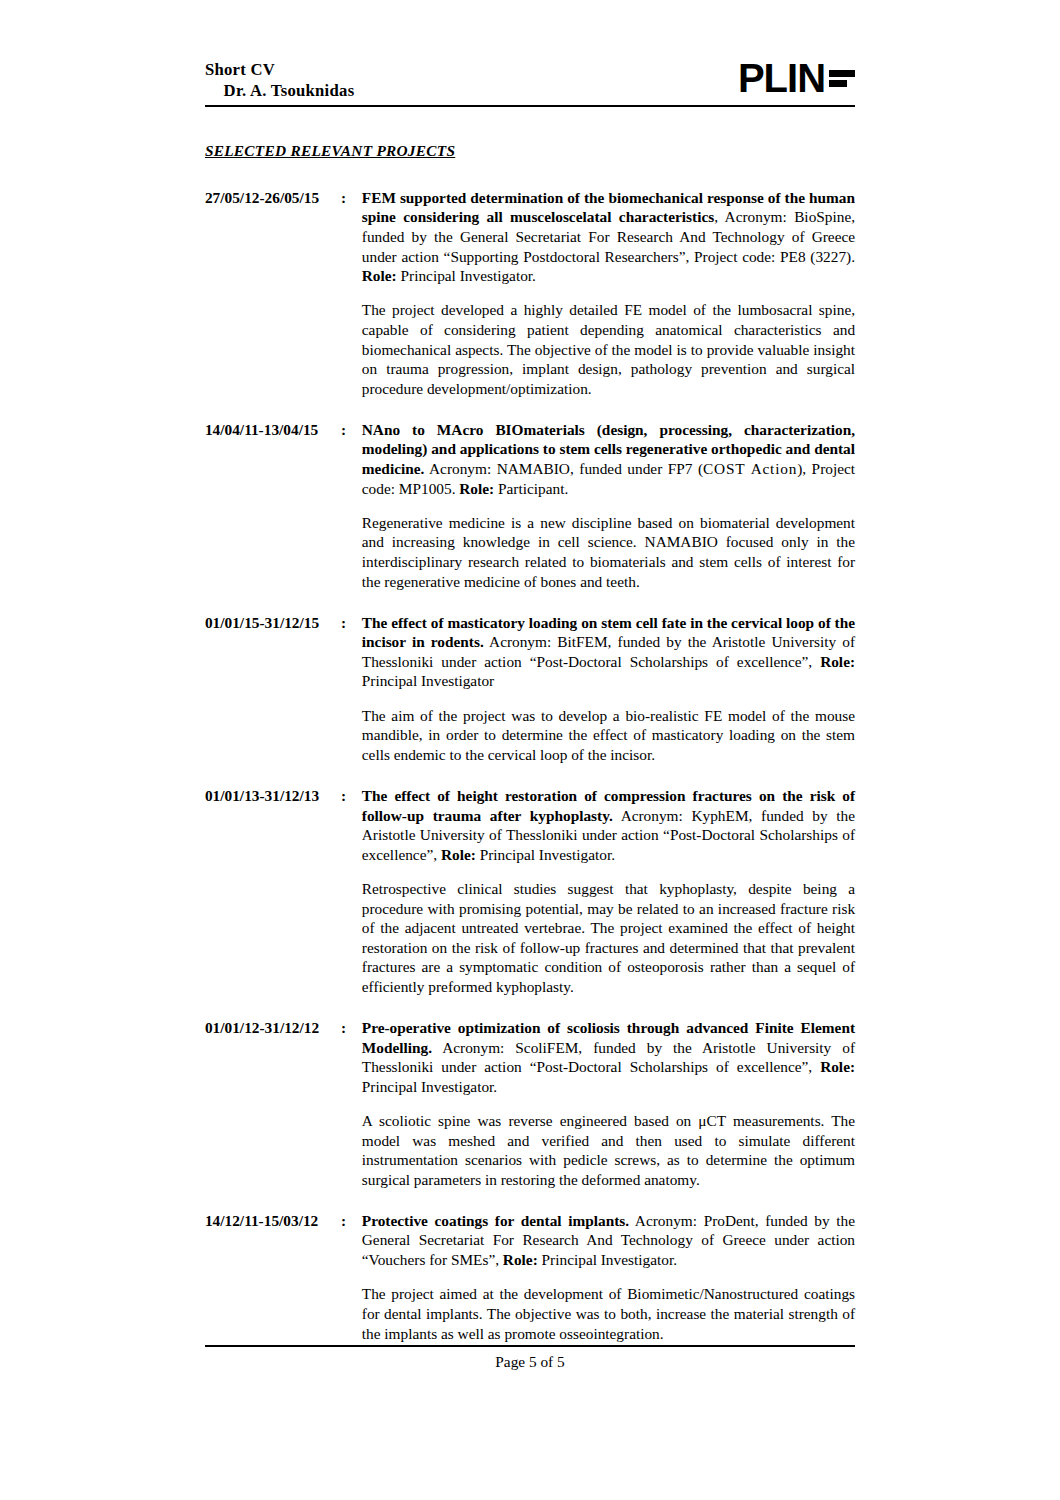Short CV
Dr. A. Tsouknidas
PLIN
SELECTED RELEVANT PROJECTS
27/05/12-26/05/15
:
FEM supported determination of the biomechanical response of the human spine considering all musceloscelatal characteristics, Acronym: BioSpine, funded by the General Secretariat For Research And Technology of Greece under action “Supporting Postdoctoral Researchers”, Project code: PE8 (3227). Role: Principal Investigator.
The project developed a highly detailed FE model of the lumbosacral spine, capable of considering patient depending anatomical characteristics and biomechanical aspects. The objective of the model is to provide valuable insight on trauma progression, implant design, pathology prevention and surgical procedure development/optimization.
14/04/11-13/04/15
:
NAno to MAcro BIOmaterials (design, processing, characterization, modeling) and applications to stem cells regenerative orthopedic and dental medicine. Acronym: NAMABIO, funded under FP7 (COST Action), Project code: MP1005. Role: Participant.
Regenerative medicine is a new discipline based on biomaterial development and increasing knowledge in cell science. NAMABIO focused only in the interdisciplinary research related to biomaterials and stem cells of interest for the regenerative medicine of bones and teeth.
01/01/15-31/12/15
:
The effect of masticatory loading on stem cell fate in the cervical loop of the incisor in rodents. Acronym: BitFEM, funded by the Aristotle University of Thessloniki under action “Post-Doctoral Scholarships of excellence”, Role: Principal Investigator
The aim of the project was to develop a bio-realistic FE model of the mouse mandible, in order to determine the effect of masticatory loading on the stem cells endemic to the cervical loop of the incisor.
01/01/13-31/12/13
:
The effect of height restoration of compression fractures on the risk of follow-up trauma after kyphoplasty. Acronym: KyphEM, funded by the Aristotle University of Thessloniki under action “Post-Doctoral Scholarships of excellence”, Role: Principal Investigator.
Retrospective clinical studies suggest that kyphoplasty, despite being a procedure with promising potential, may be related to an increased fracture risk of the adjacent untreated vertebrae. The project examined the effect of height restoration on the risk of follow-up fractures and determined that that prevalent fractures are a symptomatic condition of osteoporosis rather than a sequel of efficiently preformed kyphoplasty.
01/01/12-31/12/12
:
Pre-operative optimization of scoliosis through advanced Finite Element Modelling. Acronym: ScoliFEM, funded by the Aristotle University of Thessloniki under action “Post-Doctoral Scholarships of excellence”, Role: Principal Investigator.
A scoliotic spine was reverse engineered based on μCT measurements. The model was meshed and verified and then used to simulate different instrumentation scenarios with pedicle screws, as to determine the optimum surgical parameters in restoring the deformed anatomy.
14/12/11-15/03/12
:
Protective coatings for dental implants. Acronym: ProDent, funded by the General Secretariat For Research And Technology of Greece under action “Vouchers for SMEs”, Role: Principal Investigator.
The project aimed at the development of Biomimetic/Nanostructured coatings for dental implants. The objective was to both, increase the material strength of the implants as well as promote osseointegration.
Page 5 of 5